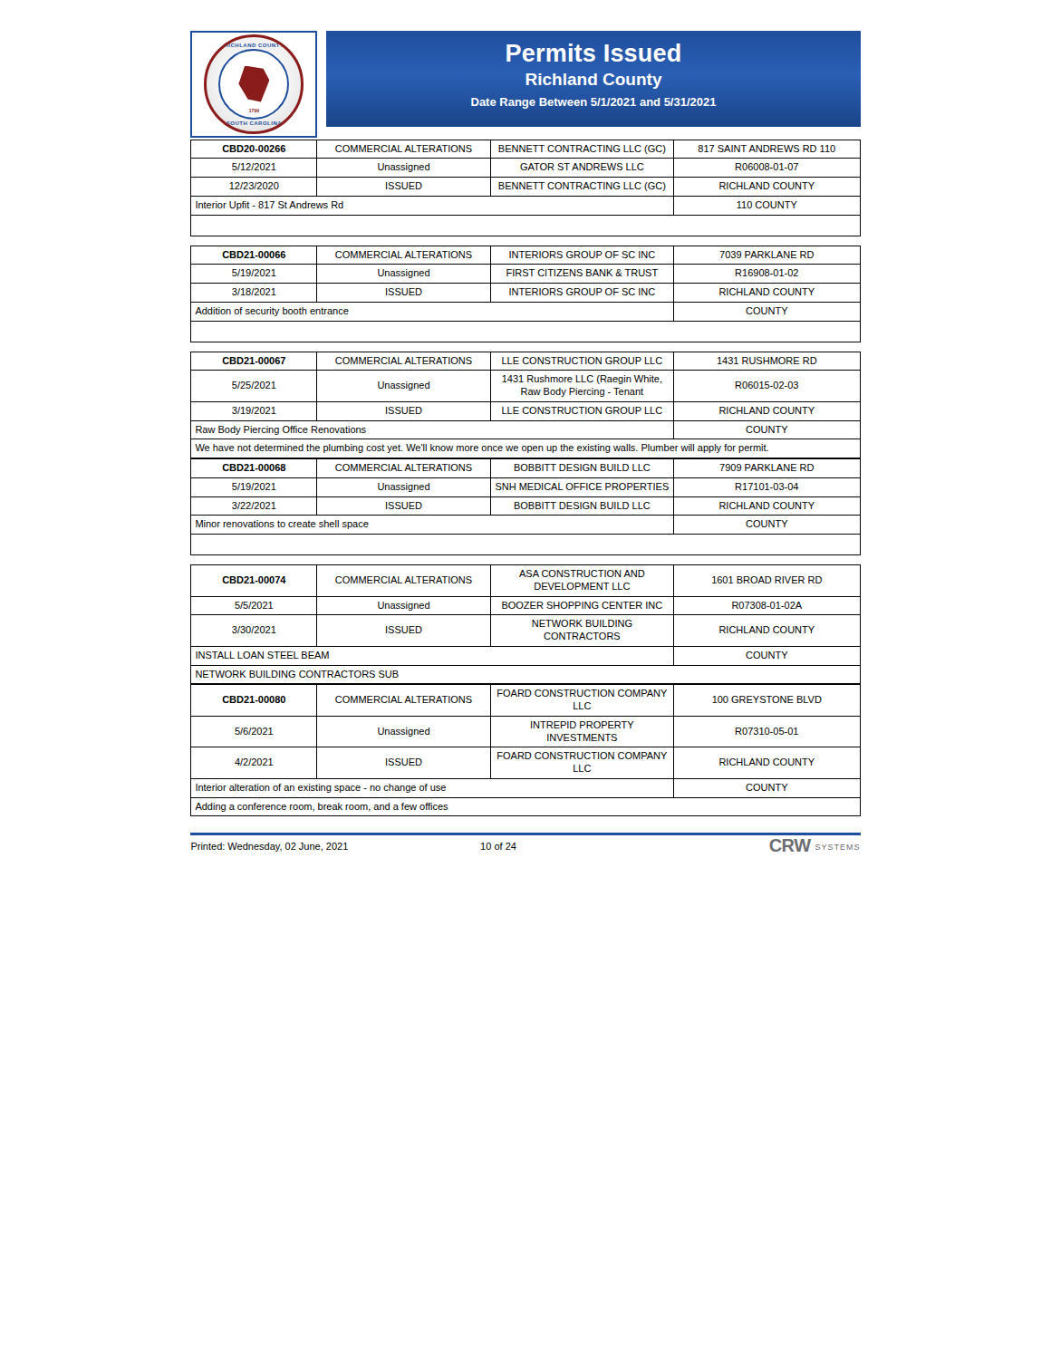RICHLAND COUNTY
1799
SOUTH CAROLINA
Permits Issued
Richland County
Date Range Between 5/1/2021 and 5/31/2021
| CBD20-00266 | COMMERCIAL ALTERATIONS | BENNETT CONTRACTING LLC (GC) | 817 SAINT ANDREWS RD 110 |
| 5/12/2021 | Unassigned | GATOR ST ANDREWS LLC | R06008-01-07 |
| 12/23/2020 | ISSUED | BENNETT CONTRACTING LLC (GC) | RICHLAND COUNTY |
| Interior Upfit - 817 St Andrews Rd | 110 COUNTY |
| CBD21-00066 | COMMERCIAL ALTERATIONS | INTERIORS GROUP OF SC INC | 7039 PARKLANE RD |
| 5/19/2021 | Unassigned | FIRST CITIZENS BANK & TRUST | R16908-01-02 |
| 3/18/2021 | ISSUED | INTERIORS GROUP OF SC INC | RICHLAND COUNTY |
| Addition of security booth entrance | COUNTY |
| CBD21-00067 | COMMERCIAL ALTERATIONS | LLE CONSTRUCTION GROUP LLC | 1431 RUSHMORE RD |
| 5/25/2021 | Unassigned | 1431 Rushmore LLC (Raegin White, Raw Body Piercing - Tenant | R06015-02-03 |
| 3/19/2021 | ISSUED | LLE CONSTRUCTION GROUP LLC | RICHLAND COUNTY |
| Raw Body Piercing Office Renovations | COUNTY |
| We have not determined the plumbing cost yet. We'll know more once we open up the existing walls. Plumber will apply for permit. |
| CBD21-00068 | COMMERCIAL ALTERATIONS | BOBBITT DESIGN BUILD LLC | 7909 PARKLANE RD |
| 5/19/2021 | Unassigned | SNH MEDICAL OFFICE PROPERTIES | R17101-03-04 |
| 3/22/2021 | ISSUED | BOBBITT DESIGN BUILD LLC | RICHLAND COUNTY |
| Minor renovations to create shell space | COUNTY |
| CBD21-00074 | COMMERCIAL ALTERATIONS | ASA CONSTRUCTION AND DEVELOPMENT LLC | 1601 BROAD RIVER RD |
| 5/5/2021 | Unassigned | BOOZER SHOPPING CENTER INC | R07308-01-02A |
| 3/30/2021 | ISSUED | NETWORK BUILDING CONTRACTORS | RICHLAND COUNTY |
| INSTALL LOAN STEEL BEAM | COUNTY |
| NETWORK BUILDING CONTRACTORS SUB |
| CBD21-00080 | COMMERCIAL ALTERATIONS | FOARD CONSTRUCTION COMPANY LLC | 100 GREYSTONE BLVD |
| 5/6/2021 | Unassigned | INTREPID PROPERTY INVESTMENTS | R07310-05-01 |
| 4/2/2021 | ISSUED | FOARD CONSTRUCTION COMPANY LLC | RICHLAND COUNTY |
| Interior alteration of an existing space - no change of use | COUNTY |
| Adding a conference room, break room, and a few offices |
Printed: Wednesday, 02 June, 2021
10 of 24
CRW SYSTEMS